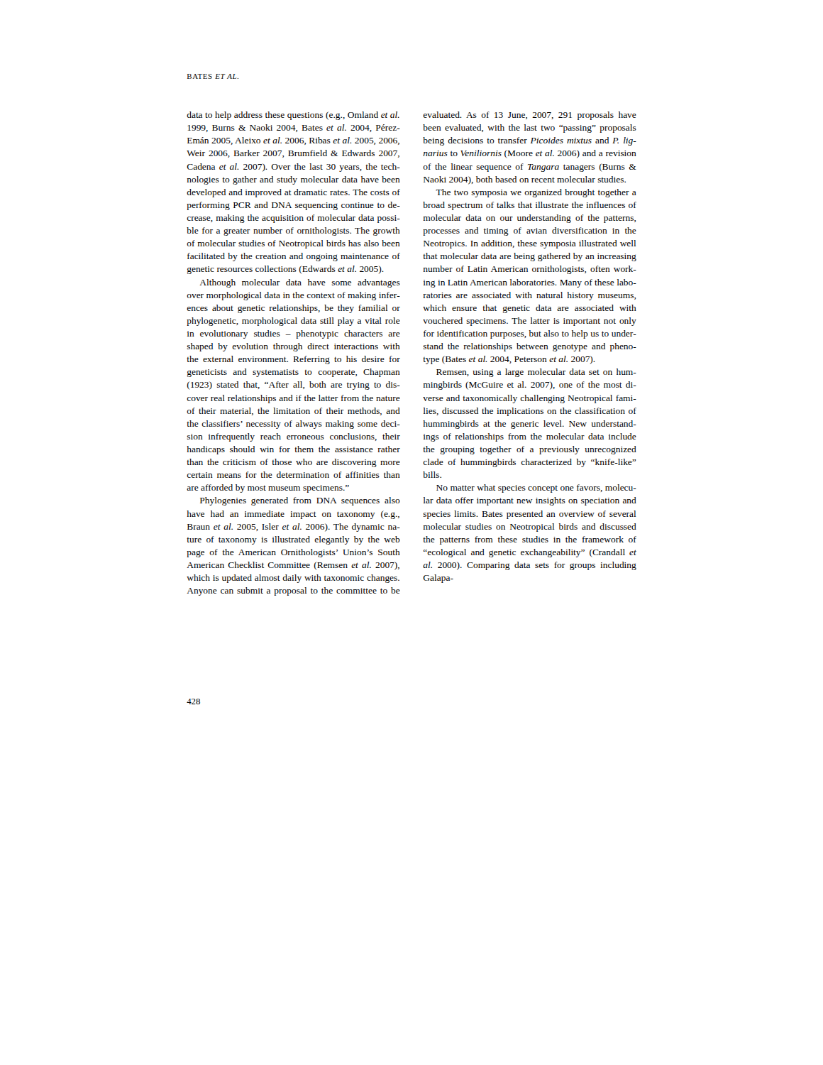Bates et al.
data to help address these questions (e.g., Omland et al. 1999, Burns & Naoki 2004, Bates et al. 2004, Pérez-Emán 2005, Aleixo et al. 2006, Ribas et al. 2005, 2006, Weir 2006, Barker 2007, Brumfield & Edwards 2007, Cadena et al. 2007). Over the last 30 years, the technologies to gather and study molecular data have been developed and improved at dramatic rates. The costs of performing PCR and DNA sequencing continue to decrease, making the acquisition of molecular data possible for a greater number of ornithologists. The growth of molecular studies of Neotropical birds has also been facilitated by the creation and ongoing maintenance of genetic resources collections (Edwards et al. 2005).
Although molecular data have some advantages over morphological data in the context of making inferences about genetic relationships, be they familial or phylogenetic, morphological data still play a vital role in evolutionary studies – phenotypic characters are shaped by evolution through direct interactions with the external environment. Referring to his desire for geneticists and systematists to cooperate, Chapman (1923) stated that, “After all, both are trying to discover real relationships and if the latter from the nature of their material, the limitation of their methods, and the classifiers’ necessity of always making some decision infrequently reach erroneous conclusions, their handicaps should win for them the assistance rather than the criticism of those who are discovering more certain means for the determination of affinities than are afforded by most museum specimens.”
Phylogenies generated from DNA sequences also have had an immediate impact on taxonomy (e.g., Braun et al. 2005, Isler et al. 2006). The dynamic nature of taxonomy is illustrated elegantly by the web page of the American Ornithologists’ Union’s South American Checklist Committee (Remsen et al. 2007), which is updated almost daily with taxonomic changes. Anyone can submit a proposal to the committee to be evaluated. As of 13 June, 2007, 291 proposals have been evaluated, with the last two “passing” proposals being decisions to transfer Picoides mixtus and P. lignarius to Veniliornis (Moore et al. 2006) and a revision of the linear sequence of Tangara tanagers (Burns & Naoki 2004), both based on recent molecular studies.
The two symposia we organized brought together a broad spectrum of talks that illustrate the influences of molecular data on our understanding of the patterns, processes and timing of avian diversification in the Neotropics. In addition, these symposia illustrated well that molecular data are being gathered by an increasing number of Latin American ornithologists, often working in Latin American laboratories. Many of these laboratories are associated with natural history museums, which ensure that genetic data are associated with vouchered specimens. The latter is important not only for identification purposes, but also to help us to understand the relationships between genotype and phenotype (Bates et al. 2004, Peterson et al. 2007).
Remsen, using a large molecular data set on hummingbirds (McGuire et al. 2007), one of the most diverse and taxonomically challenging Neotropical families, discussed the implications on the classification of hummingbirds at the generic level. New understandings of relationships from the molecular data include the grouping together of a previously unrecognized clade of hummingbirds characterized by “knife-like” bills.
No matter what species concept one favors, molecular data offer important new insights on speciation and species limits. Bates presented an overview of several molecular studies on Neotropical birds and discussed the patterns from these studies in the framework of “ecological and genetic exchangeability” (Crandall et al. 2000). Comparing data sets for groups including Galapa-
428